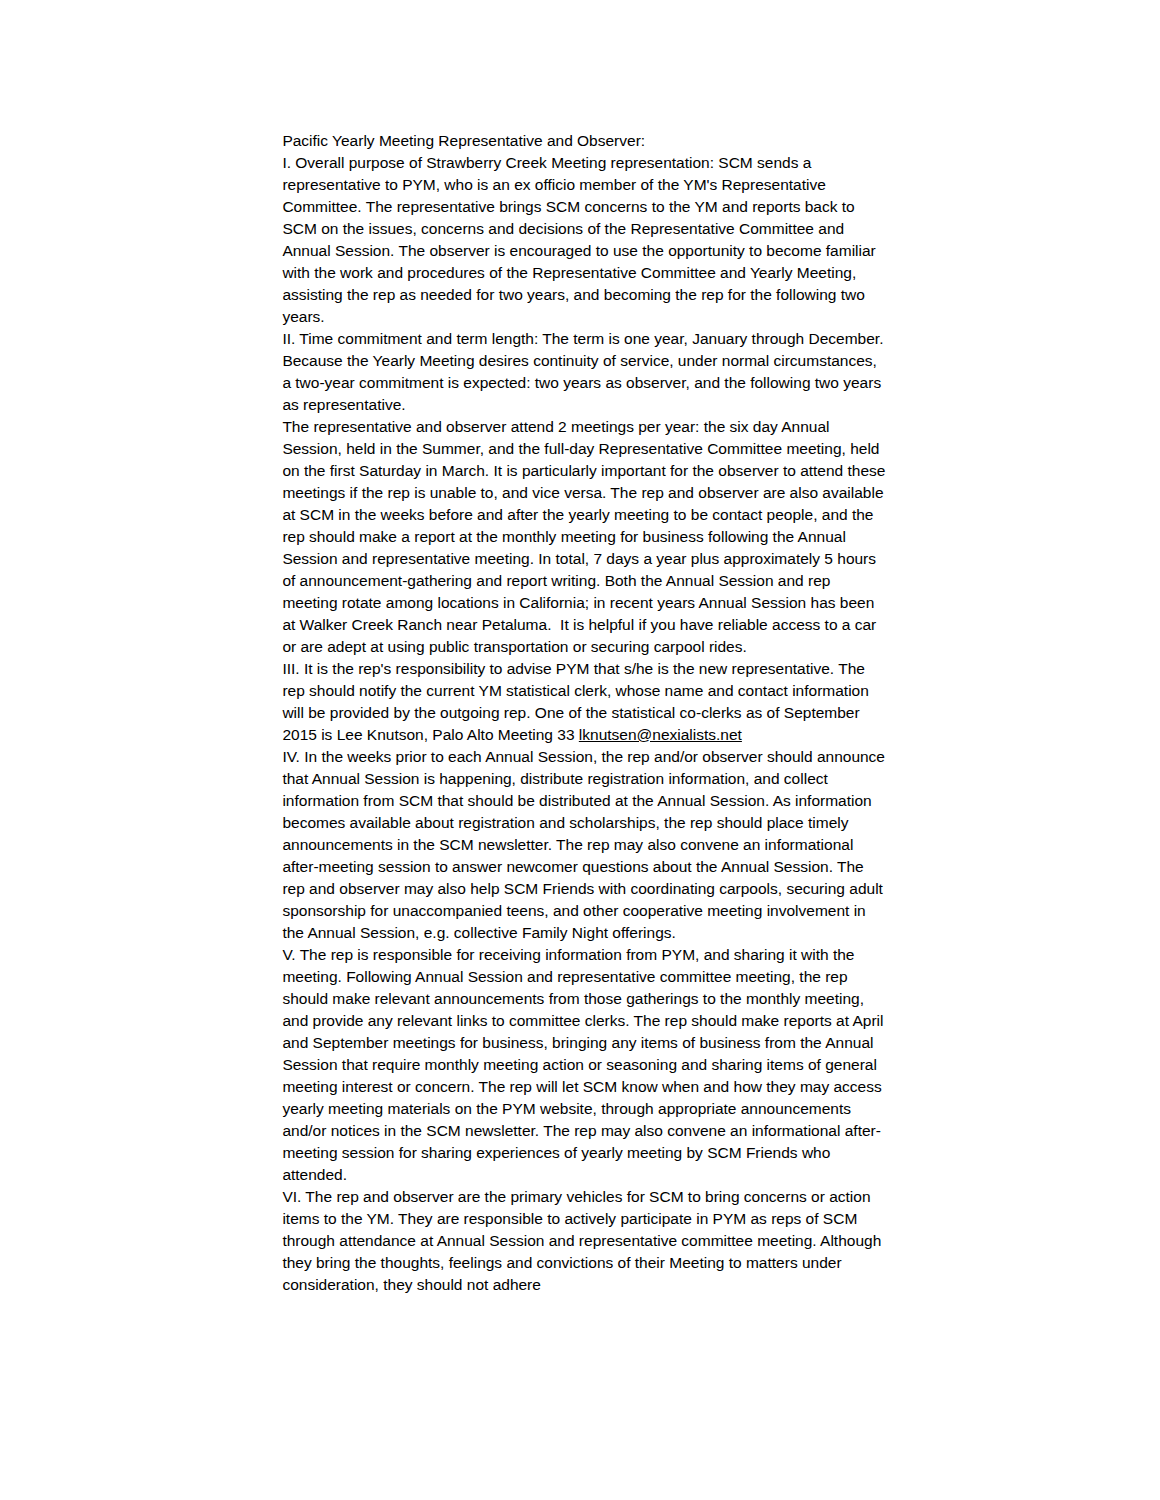Pacific Yearly Meeting Representative and Observer:
I. Overall purpose of Strawberry Creek Meeting representation: SCM sends a representative to PYM, who is an ex officio member of the YM's Representative Committee. The representative brings SCM concerns to the YM and reports back to SCM on the issues, concerns and decisions of the Representative Committee and Annual Session. The observer is encouraged to use the opportunity to become familiar with the work and procedures of the Representative Committee and Yearly Meeting, assisting the rep as needed for two years, and becoming the rep for the following two years.
II. Time commitment and term length: The term is one year, January through December. Because the Yearly Meeting desires continuity of service, under normal circumstances, a two-year commitment is expected: two years as observer, and the following two years as representative.
The representative and observer attend 2 meetings per year: the six day Annual Session, held in the Summer, and the full-day Representative Committee meeting, held on the first Saturday in March. It is particularly important for the observer to attend these meetings if the rep is unable to, and vice versa. The rep and observer are also available at SCM in the weeks before and after the yearly meeting to be contact people, and the rep should make a report at the monthly meeting for business following the Annual Session and representative meeting. In total, 7 days a year plus approximately 5 hours of announcement-gathering and report writing. Both the Annual Session and rep meeting rotate among locations in California; in recent years Annual Session has been at Walker Creek Ranch near Petaluma. It is helpful if you have reliable access to a car or are adept at using public transportation or securing carpool rides.
III. It is the rep's responsibility to advise PYM that s/he is the new representative. The rep should notify the current YM statistical clerk, whose name and contact information will be provided by the outgoing rep. One of the statistical co-clerks as of September 2015 is Lee Knutson, Palo Alto Meeting 33 lknutsen@nexialists.net
IV. In the weeks prior to each Annual Session, the rep and/or observer should announce that Annual Session is happening, distribute registration information, and collect information from SCM that should be distributed at the Annual Session. As information becomes available about registration and scholarships, the rep should place timely announcements in the SCM newsletter. The rep may also convene an informational after-meeting session to answer newcomer questions about the Annual Session. The rep and observer may also help SCM Friends with coordinating carpools, securing adult sponsorship for unaccompanied teens, and other cooperative meeting involvement in the Annual Session, e.g. collective Family Night offerings.
V. The rep is responsible for receiving information from PYM, and sharing it with the meeting. Following Annual Session and representative committee meeting, the rep should make relevant announcements from those gatherings to the monthly meeting, and provide any relevant links to committee clerks. The rep should make reports at April and September meetings for business, bringing any items of business from the Annual Session that require monthly meeting action or seasoning and sharing items of general meeting interest or concern. The rep will let SCM know when and how they may access yearly meeting materials on the PYM website, through appropriate announcements and/or notices in the SCM newsletter. The rep may also convene an informational after-meeting session for sharing experiences of yearly meeting by SCM Friends who attended.
VI. The rep and observer are the primary vehicles for SCM to bring concerns or action items to the YM. They are responsible to actively participate in PYM as reps of SCM through attendance at Annual Session and representative committee meeting. Although they bring the thoughts, feelings and convictions of their Meeting to matters under consideration, they should not adhere